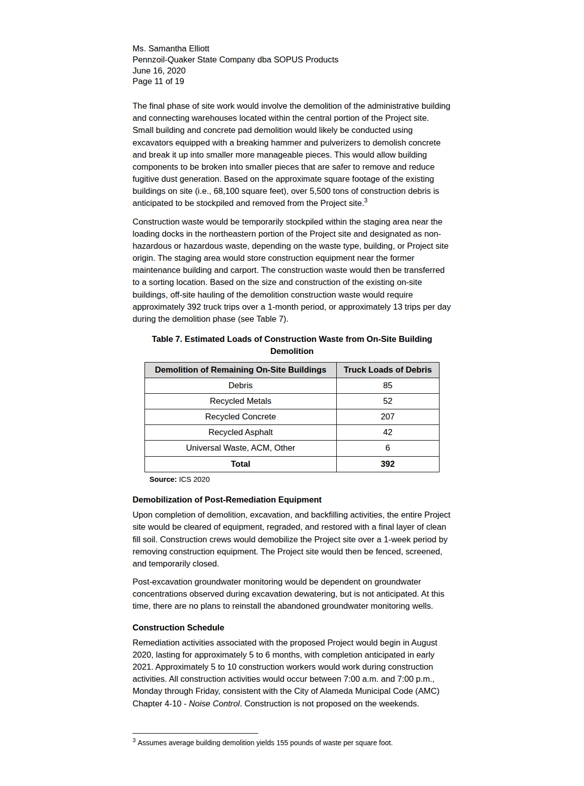Ms. Samantha Elliott
Pennzoil-Quaker State Company dba SOPUS Products
June 16, 2020
Page 11 of 19
The final phase of site work would involve the demolition of the administrative building and connecting warehouses located within the central portion of the Project site. Small building and concrete pad demolition would likely be conducted using excavators equipped with a breaking hammer and pulverizers to demolish concrete and break it up into smaller more manageable pieces. This would allow building components to be broken into smaller pieces that are safer to remove and reduce fugitive dust generation. Based on the approximate square footage of the existing buildings on site (i.e., 68,100 square feet), over 5,500 tons of construction debris is anticipated to be stockpiled and removed from the Project site.3
Construction waste would be temporarily stockpiled within the staging area near the loading docks in the northeastern portion of the Project site and designated as non-hazardous or hazardous waste, depending on the waste type, building, or Project site origin. The staging area would store construction equipment near the former maintenance building and carport. The construction waste would then be transferred to a sorting location. Based on the size and construction of the existing on-site buildings, off-site hauling of the demolition construction waste would require approximately 392 truck trips over a 1-month period, or approximately 13 trips per day during the demolition phase (see Table 7).
Table 7. Estimated Loads of Construction Waste from On-Site Building Demolition
| Demolition of Remaining On-Site Buildings | Truck Loads of Debris |
| --- | --- |
| Debris | 85 |
| Recycled Metals | 52 |
| Recycled Concrete | 207 |
| Recycled Asphalt | 42 |
| Universal Waste, ACM, Other | 6 |
| Total | 392 |
Source: ICS 2020
Demobilization of Post-Remediation Equipment
Upon completion of demolition, excavation, and backfilling activities, the entire Project site would be cleared of equipment, regraded, and restored with a final layer of clean fill soil. Construction crews would demobilize the Project site over a 1-week period by removing construction equipment. The Project site would then be fenced, screened, and temporarily closed.
Post-excavation groundwater monitoring would be dependent on groundwater concentrations observed during excavation dewatering, but is not anticipated. At this time, there are no plans to reinstall the abandoned groundwater monitoring wells.
Construction Schedule
Remediation activities associated with the proposed Project would begin in August 2020, lasting for approximately 5 to 6 months, with completion anticipated in early 2021. Approximately 5 to 10 construction workers would work during construction activities. All construction activities would occur between 7:00 a.m. and 7:00 p.m., Monday through Friday, consistent with the City of Alameda Municipal Code (AMC) Chapter 4-10 - Noise Control. Construction is not proposed on the weekends.
3 Assumes average building demolition yields 155 pounds of waste per square foot.